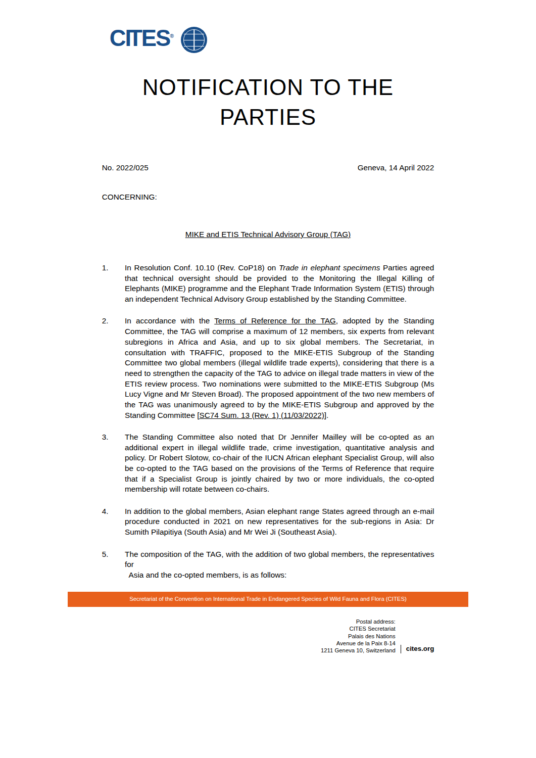CITES®
NOTIFICATION TO THE PARTIES
No. 2022/025
Geneva, 14 April 2022
CONCERNING:
MIKE and ETIS Technical Advisory Group (TAG)
In Resolution Conf. 10.10 (Rev. CoP18) on Trade in elephant specimens Parties agreed that technical oversight should be provided to the Monitoring the Illegal Killing of Elephants (MIKE) programme and the Elephant Trade Information System (ETIS) through an independent Technical Advisory Group established by the Standing Committee.
In accordance with the Terms of Reference for the TAG, adopted by the Standing Committee, the TAG will comprise a maximum of 12 members, six experts from relevant subregions in Africa and Asia, and up to six global members. The Secretariat, in consultation with TRAFFIC, proposed to the MIKE-ETIS Subgroup of the Standing Committee two global members (illegal wildlife trade experts), considering that there is a need to strengthen the capacity of the TAG to advice on illegal trade matters in view of the ETIS review process. Two nominations were submitted to the MIKE-ETIS Subgroup (Ms Lucy Vigne and Mr Steven Broad). The proposed appointment of the two new members of the TAG was unanimously agreed to by the MIKE-ETIS Subgroup and approved by the Standing Committee [SC74 Sum. 13 (Rev. 1) (11/03/2022)].
The Standing Committee also noted that Dr Jennifer Mailley will be co-opted as an additional expert in illegal wildlife trade, crime investigation, quantitative analysis and policy. Dr Robert Slotow, co-chair of the IUCN African elephant Specialist Group, will also be co-opted to the TAG based on the provisions of the Terms of Reference that require that if a Specialist Group is jointly chaired by two or more individuals, the co-opted membership will rotate between co-chairs.
In addition to the global members, Asian elephant range States agreed through an e-mail procedure conducted in 2021 on new representatives for the sub-regions in Asia: Dr Sumith Pilapitiya (South Asia) and Mr Wei Ji (Southeast Asia).
The composition of the TAG, with the addition of two global members, the representatives forAsia and the co-opted members, is as follows:
Secretariat of the Convention on International Trade in Endangered Species of Wild Fauna and Flora (CITES)
Postal address:
CITES Secretariat
Palais des Nations
Avenue de la Paix 8-14
1211 Geneva 10, Switzerland
cites.org